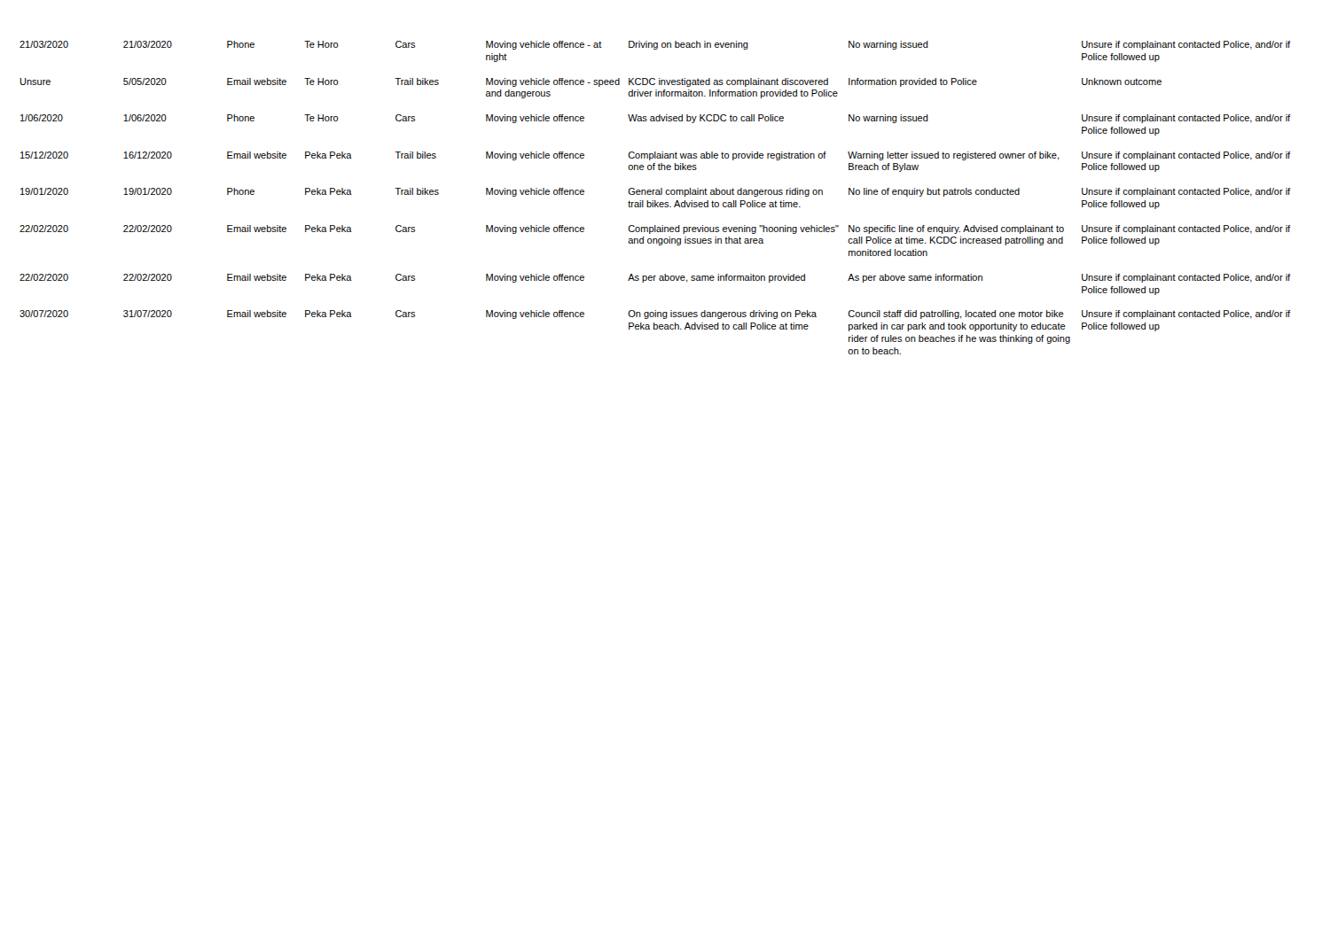| 21/03/2020 | 21/03/2020 | Phone | Te Horo | Cars | Moving vehicle offence - at night | Driving on beach in evening | No warning issued | Unsure if complainant contacted Police, and/or if Police followed up |
| Unsure | 5/05/2020 | Email website | Te Horo | Trail bikes | Moving vehicle offence - speed and dangerous | KCDC investigated as complainant discovered driver informaiton. Information provided to Police | Information provided to Police | Unknown outcome |
| 1/06/2020 | 1/06/2020 | Phone | Te Horo | Cars | Moving vehicle offence | Was advised by KCDC to call Police | No warning issued | Unsure if complainant contacted Police, and/or if Police followed up |
| 15/12/2020 | 16/12/2020 | Email website | Peka Peka | Trail biles | Moving vehicle offence | Complaiant was able to provide registration of one of the bikes | Warning letter issued to registered owner of bike, Breach of Bylaw | Unsure if complainant contacted Police, and/or if Police followed up |
| 19/01/2020 | 19/01/2020 | Phone | Peka Peka | Trail bikes | Moving vehicle offence | General complaint about dangerous riding on trail bikes. Advised to call Police at time. | No line of enquiry but patrols conducted | Unsure if complainant contacted Police, and/or if Police followed up |
| 22/02/2020 | 22/02/2020 | Email website | Peka Peka | Cars | Moving vehicle offence | Complained previous evening "hooning vehicles" and ongoing issues in that area | No specific line of enquiry. Advised complainant to call Police at time. KCDC increased patrolling and monitored location | Unsure if complainant contacted Police, and/or if Police followed up |
| 22/02/2020 | 22/02/2020 | Email website | Peka Peka | Cars | Moving vehicle offence | As per above, same informaiton provided | As per above same information | Unsure if complainant contacted Police, and/or if Police followed up |
| 30/07/2020 | 31/07/2020 | Email website | Peka Peka | Cars | Moving vehicle offence | On going issues dangerous driving on Peka Peka beach. Advised to call Police at time | Council staff did patrolling, located one motor bike parked in car park and took opportunity to educate rider of rules on beaches if he was thinking of going on to beach. | Unsure if complainant contacted Police, and/or if Police followed up |